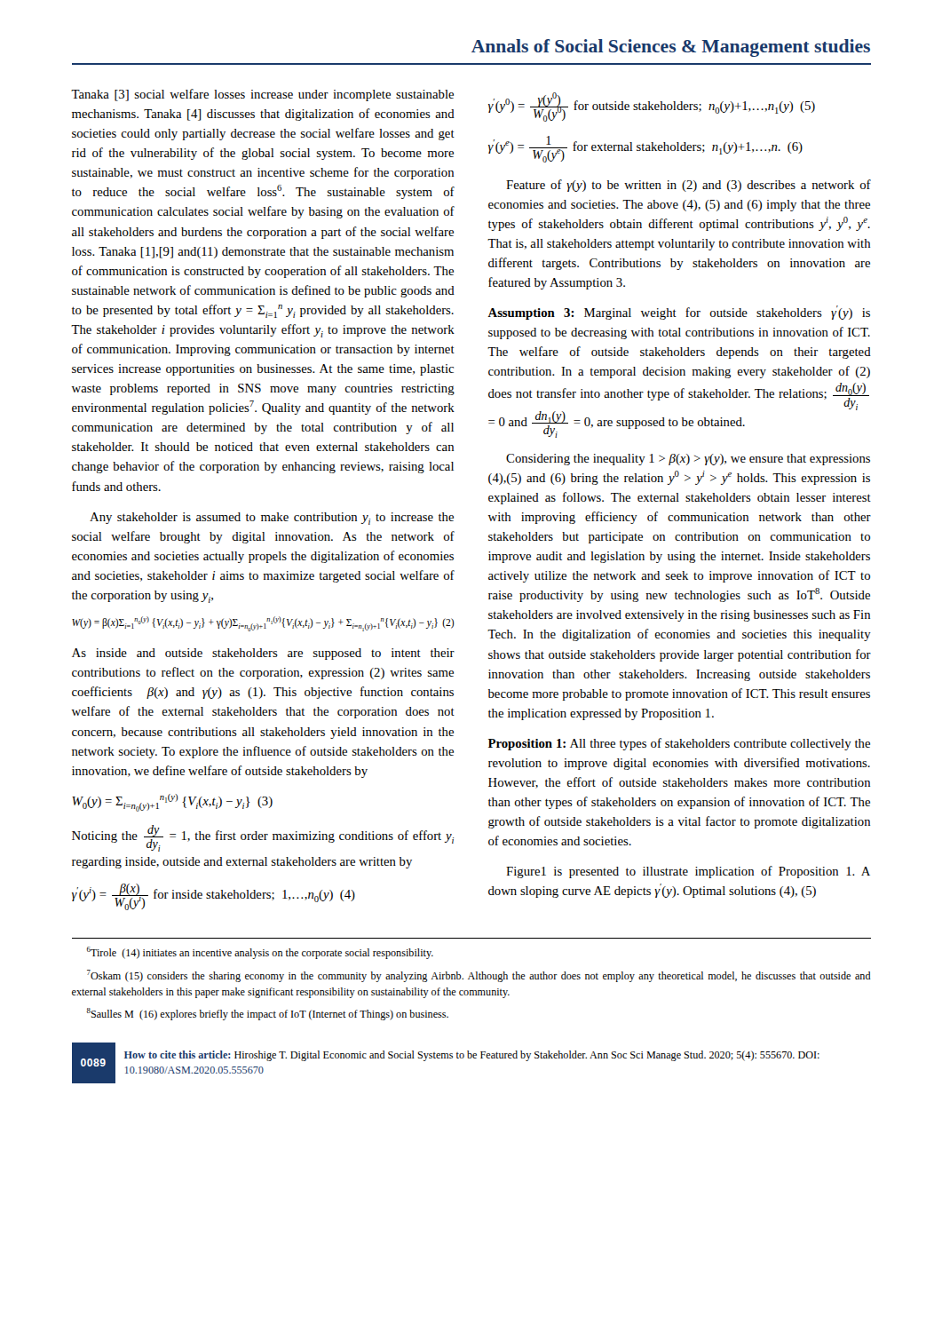Annals of Social Sciences & Management studies
Tanaka [3] social welfare losses increase under incomplete sustainable mechanisms. Tanaka [4] discusses that digitalization of economies and societies could only partially decrease the social welfare losses and get rid of the vulnerability of the global social system. To become more sustainable, we must construct an incentive scheme for the corporation to reduce the social welfare loss6. The sustainable system of communication calculates social welfare by basing on the evaluation of all stakeholders and burdens the corporation a part of the social welfare loss. Tanaka [1],[9] and(11) demonstrate that the sustainable mechanism of communication is constructed by cooperation of all stakeholders. The sustainable network of communication is defined to be public goods and to be presented by total effort y = Σi=1n yi provided by all stakeholders. The stakeholder i provides voluntarily effort yi to improve the network of communication. Improving communication or transaction by internet services increase opportunities on businesses. At the same time, plastic waste problems reported in SNS move many countries restricting environmental regulation policies7. Quality and quantity of the network communication are determined by the total contribution y of all stakeholder. It should be noticed that even external stakeholders can change behavior of the corporation by enhancing reviews, raising local funds and others.
Any stakeholder is assumed to make contribution yi to increase the social welfare brought by digital innovation. As the network of economies and societies actually propels the digitalization of economies and societies, stakeholder i aims to maximize targeted social welfare of the corporation by using yi,
W(y) = β(x)Σi=1n0(y) {Vi(x,ti) − yi} + γ(y)Σi=n0(y)+1n1(y){Vi(x,ti) − yi} + Σi=n1(y)+1n{Vi(x,ti) − yi} (2)
As inside and outside stakeholders are supposed to intent their contributions to reflect on the corporation, expression (2) writes same coefficients β(x) and γ(y) as (1). This objective function contains welfare of the external stakeholders that the corporation does not concern, because contributions all stakeholders yield innovation in the network society. To explore the influence of outside stakeholders on the innovation, we define welfare of outside stakeholders by
W0(y) = Σi=n0(y)+1n1(y) {Vi(x,ti) − yi} (3)
Noticing the dy dyi = 1, the first order maximizing conditions of effort yi regarding inside, outside and external stakeholders are written by
γ′(yi) = β(x) W0(yi) for inside stakeholders; 1,…,n0(y) (4)
γ′(y0) = γ(y0) W0(y0) for outside stakeholders; n0(y)+1,…,n1(y) (5)
γ′(ye) = 1 W0(ye) for external stakeholders; n1(y)+1,…,n. (6)
Feature of γ(y) to be written in (2) and (3) describes a network of economies and societies. The above (4), (5) and (6) imply that the three types of stakeholders obtain different optimal contributions yi, y0, ye. That is, all stakeholders attempt voluntarily to contribute innovation with different targets. Contributions by stakeholders on innovation are featured by Assumption 3.
Assumption 3: Marginal weight for outside stakeholders γ′(y) is supposed to be decreasing with total contributions in innovation of ICT. The welfare of outside stakeholders depends on their targeted contribution. In a temporal decision making every stakeholder of (2) does not transfer into another type of stakeholder. The relations; dn0(y) dyi = 0 and dn1(y) dyi = 0, are supposed to be obtained.
Considering the inequality 1 > β(x) > γ(y), we ensure that expressions (4),(5) and (6) bring the relation y0 > yi > ye holds. This expression is explained as follows. The external stakeholders obtain lesser interest with improving efficiency of communication network than other stakeholders but participate on contribution on communication to improve audit and legislation by using the internet. Inside stakeholders actively utilize the network and seek to improve innovation of ICT to raise productivity by using new technologies such as IoT8. Outside stakeholders are involved extensively in the rising businesses such as Fin Tech. In the digitalization of economies and societies this inequality shows that outside stakeholders provide larger potential contribution for innovation than other stakeholders. Increasing outside stakeholders become more probable to promote innovation of ICT. This result ensures the implication expressed by Proposition 1.
Proposition 1: All three types of stakeholders contribute collectively the revolution to improve digital economies with diversified motivations. However, the effort of outside stakeholders makes more contribution than other types of stakeholders on expansion of innovation of ICT. The growth of outside stakeholders is a vital factor to promote digitalization of economies and societies.
Figure1 is presented to illustrate implication of Proposition 1. A down sloping curve AE depicts γ′(y). Optimal solutions (4), (5)
6Tirole (14) initiates an incentive analysis on the corporate social responsibility.
7Oskam (15) considers the sharing economy in the community by analyzing Airbnb. Although the author does not employ any theoretical model, he discusses that outside and external stakeholders in this paper make significant responsibility on sustainability of the community.
8Saulles M (16) explores briefly the impact of IoT (Internet of Things) on business.
0089
How to cite this article: Hiroshige T. Digital Economic and Social Systems to be Featured by Stakeholder. Ann Soc Sci Manage Stud. 2020; 5(4): 555670. DOI: 10.19080/ASM.2020.05.555670